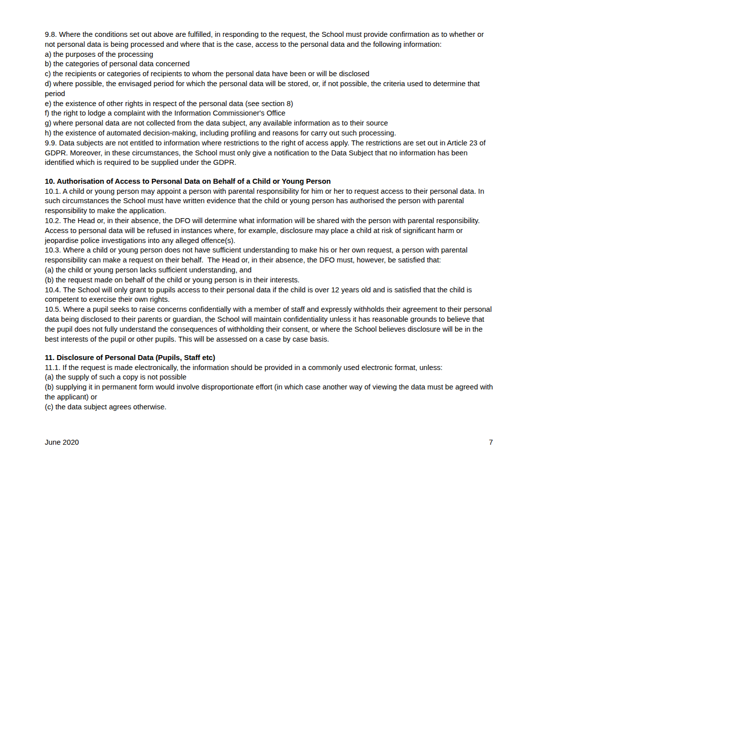9.8. Where the conditions set out above are fulfilled, in responding to the request, the School must provide confirmation as to whether or not personal data is being processed and where that is the case, access to the personal data and the following information:
a) the purposes of the processing
b) the categories of personal data concerned
c) the recipients or categories of recipients to whom the personal data have been or will be disclosed
d) where possible, the envisaged period for which the personal data will be stored, or, if not possible, the criteria used to determine that period
e) the existence of other rights in respect of the personal data (see section 8)
f) the right to lodge a complaint with the Information Commissioner's Office
g) where personal data are not collected from the data subject, any available information as to their source
h) the existence of automated decision-making, including profiling and reasons for carry out such processing.
9.9. Data subjects are not entitled to information where restrictions to the right of access apply. The restrictions are set out in Article 23 of GDPR. Moreover, in these circumstances, the School must only give a notification to the Data Subject that no information has been identified which is required to be supplied under the GDPR.
10. Authorisation of Access to Personal Data on Behalf of a Child or Young Person
10.1. A child or young person may appoint a person with parental responsibility for him or her to request access to their personal data. In such circumstances the School must have written evidence that the child or young person has authorised the person with parental responsibility to make the application.
10.2. The Head or, in their absence, the DFO will determine what information will be shared with the person with parental responsibility. Access to personal data will be refused in instances where, for example, disclosure may place a child at risk of significant harm or jeopardise police investigations into any alleged offence(s).
10.3. Where a child or young person does not have sufficient understanding to make his or her own request, a person with parental responsibility can make a request on their behalf. The Head or, in their absence, the DFO must, however, be satisfied that:
(a) the child or young person lacks sufficient understanding, and
(b) the request made on behalf of the child or young person is in their interests.
10.4. The School will only grant to pupils access to their personal data if the child is over 12 years old and is satisfied that the child is competent to exercise their own rights.
10.5. Where a pupil seeks to raise concerns confidentially with a member of staff and expressly withholds their agreement to their personal data being disclosed to their parents or guardian, the School will maintain confidentiality unless it has reasonable grounds to believe that the pupil does not fully understand the consequences of withholding their consent, or where the School believes disclosure will be in the best interests of the pupil or other pupils. This will be assessed on a case by case basis.
11. Disclosure of Personal Data (Pupils, Staff etc)
11.1. If the request is made electronically, the information should be provided in a commonly used electronic format, unless:
(a) the supply of such a copy is not possible
(b) supplying it in permanent form would involve disproportionate effort (in which case another way of viewing the data must be agreed with the applicant) or
(c) the data subject agrees otherwise.
June 2020
7